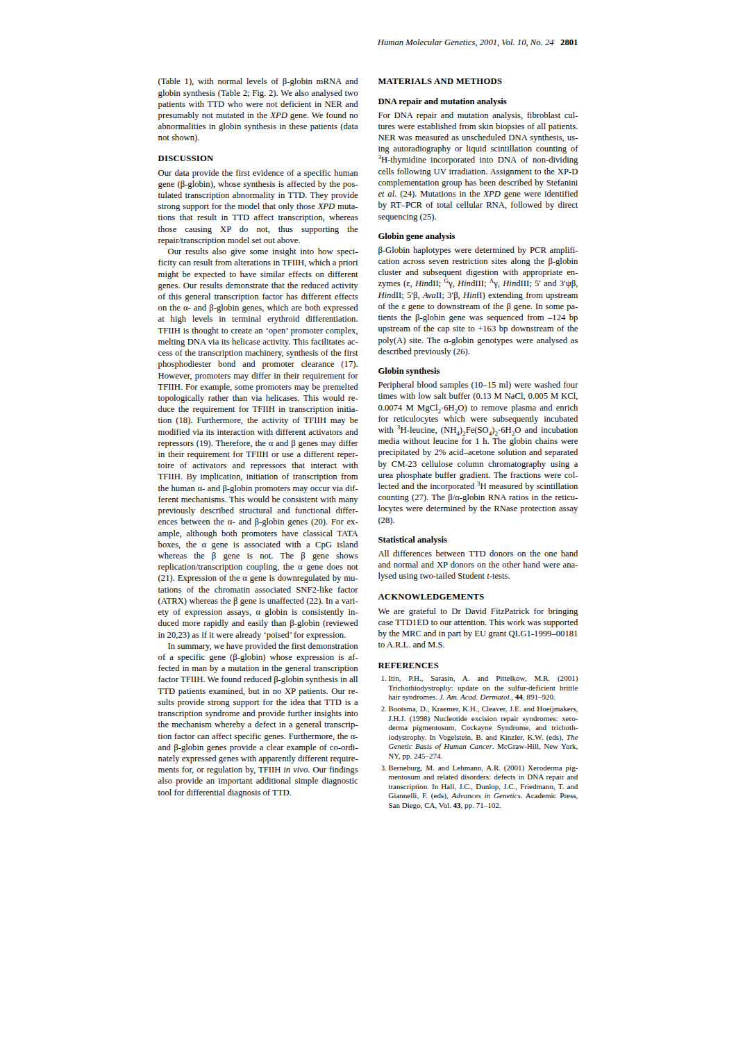Human Molecular Genetics, 2001, Vol. 10, No. 24 2801
(Table 1), with normal levels of β-globin mRNA and globin synthesis (Table 2; Fig. 2). We also analysed two patients with TTD who were not deficient in NER and presumably not mutated in the XPD gene. We found no abnormalities in globin synthesis in these patients (data not shown).
Discussion
Our data provide the first evidence of a specific human gene (β-globin), whose synthesis is affected by the postulated transcription abnormality in TTD. They provide strong support for the model that only those XPD mutations that result in TTD affect transcription, whereas those causing XP do not, thus supporting the repair/transcription model set out above.
Our results also give some insight into how specificity can result from alterations in TFIIH, which a priori might be expected to have similar effects on different genes. Our results demonstrate that the reduced activity of this general transcription factor has different effects on the α- and β-globin genes, which are both expressed at high levels in terminal erythroid differentiation. TFIIH is thought to create an ‘open’ promoter complex, melting DNA via its helicase activity. This facilitates access of the transcription machinery, synthesis of the first phosphodiester bond and promoter clearance (17). However, promoters may differ in their requirement for TFIIH. For example, some promoters may be premelted topologically rather than via helicases. This would reduce the requirement for TFIIH in transcription initiation (18). Furthermore, the activity of TFIIH may be modified via its interaction with different activators and repressors (19). Therefore, the α and β genes may differ in their requirement for TFIIH or use a different repertoire of activators and repressors that interact with TFIIH. By implication, initiation of transcription from the human α- and β-globin promoters may occur via different mechanisms. This would be consistent with many previously described structural and functional differences between the α- and β-globin genes (20). For example, although both promoters have classical TATA boxes, the α gene is associated with a CpG island whereas the β gene is not. The β gene shows replication/transcription coupling, the α gene does not (21). Expression of the α gene is downregulated by mutations of the chromatin associated SNF2-like factor (ATRX) whereas the β gene is unaffected (22). In a variety of expression assays, α globin is consistently induced more rapidly and easily than β-globin (reviewed in 20,23) as if it were already ‘poised’ for expression.
In summary, we have provided the first demonstration of a specific gene (β-globin) whose expression is affected in man by a mutation in the general transcription factor TFIIH. We found reduced β-globin synthesis in all TTD patients examined, but in no XP patients. Our results provide strong support for the idea that TTD is a transcription syndrome and provide further insights into the mechanism whereby a defect in a general transcription factor can affect specific genes. Furthermore, the α- and β-globin genes provide a clear example of co-ordinately expressed genes with apparently different requirements for, or regulation by, TFIIH in vivo. Our findings also provide an important additional simple diagnostic tool for differential diagnosis of TTD.
Materials and methods
DNA repair and mutation analysis
For DNA repair and mutation analysis, fibroblast cultures were established from skin biopsies of all patients. NER was measured as unscheduled DNA synthesis, using autoradiography or liquid scintillation counting of 3H-thymidine incorporated into DNA of non-dividing cells following UV irradiation. Assignment to the XP-D complementation group has been described by Stefanini et al. (24). Mutations in the XPD gene were identified by RT–PCR of total cellular RNA, followed by direct sequencing (25).
Globin gene analysis
β-Globin haplotypes were determined by PCR amplification across seven restriction sites along the β-globin cluster and subsequent digestion with appropriate enzymes (ε, HindII; Gγ, HindIII; Aγ, HindIII; 5′ and 3′ψβ, HindII; 5′β, Ava II; 3′β, HinfI) extending from upstream of the ε gene to downstream of the β gene. In some patients the β-globin gene was sequenced from –124 bp upstream of the cap site to +163 bp downstream of the poly(A) site. The α-globin genotypes were analysed as described previously (26).
Globin synthesis
Peripheral blood samples (10–15 ml) were washed four times with low salt buffer (0.13 M NaCl, 0.005 M KCl, 0.0074 M MgCl2·6H2O) to remove plasma and enrich for reticulocytes which were subsequently incubated with 3H-leucine, (NH4)2Fe(SO4)2·6H2O and incubation media without leucine for 1 h. The globin chains were precipitated by 2% acid–acetone solution and separated by CM-23 cellulose column chromatography using a urea phosphate buffer gradient. The fractions were collected and the incorporated 3H measured by scintillation counting (27). The β/α-globin RNA ratios in the reticulocytes were determined by the RNase protection assay (28).
Statistical analysis
All differences between TTD donors on the one hand and normal and XP donors on the other hand were analysed using two-tailed Student t-tests.
Acknowledgements
We are grateful to Dr David FitzPatrick for bringing case TTD1ED to our attention. This work was supported by the MRC and in part by EU grant QLG1-1999–00181 to A.R.L. and M.S.
References
Itin, P.H., Sarasin, A. and Pittelkow, M.R. (2001) Trichothiodystrophy: update on the sulfur-deficient brittle hair syndromes. J. Am. Acad. Dermatol., 44, 891–920.
Bootsma, D., Kraemer, K.H., Cleaver, J.E. and Hoeijmakers, J.H.J. (1998) Nucleotide excision repair syndromes: xeroderma pigmentosum, Cockayne Syndrome, and trichothiodystrophy. In Vogelstein, B. and Kinzler, K.W. (eds), The Genetic Basis of Human Cancer. McGraw-Hill, New York, NY, pp. 245–274.
Berneburg, M. and Lehmann, A.R. (2001) Xeroderma pigmentosum and related disorders: defects in DNA repair and transcription. In Hall, J.C., Dunlop, J.C., Friedmann, T. and Giannelli, F. (eds), Advances in Genetics. Academic Press, San Diego, CA, Vol. 43, pp. 71–102.